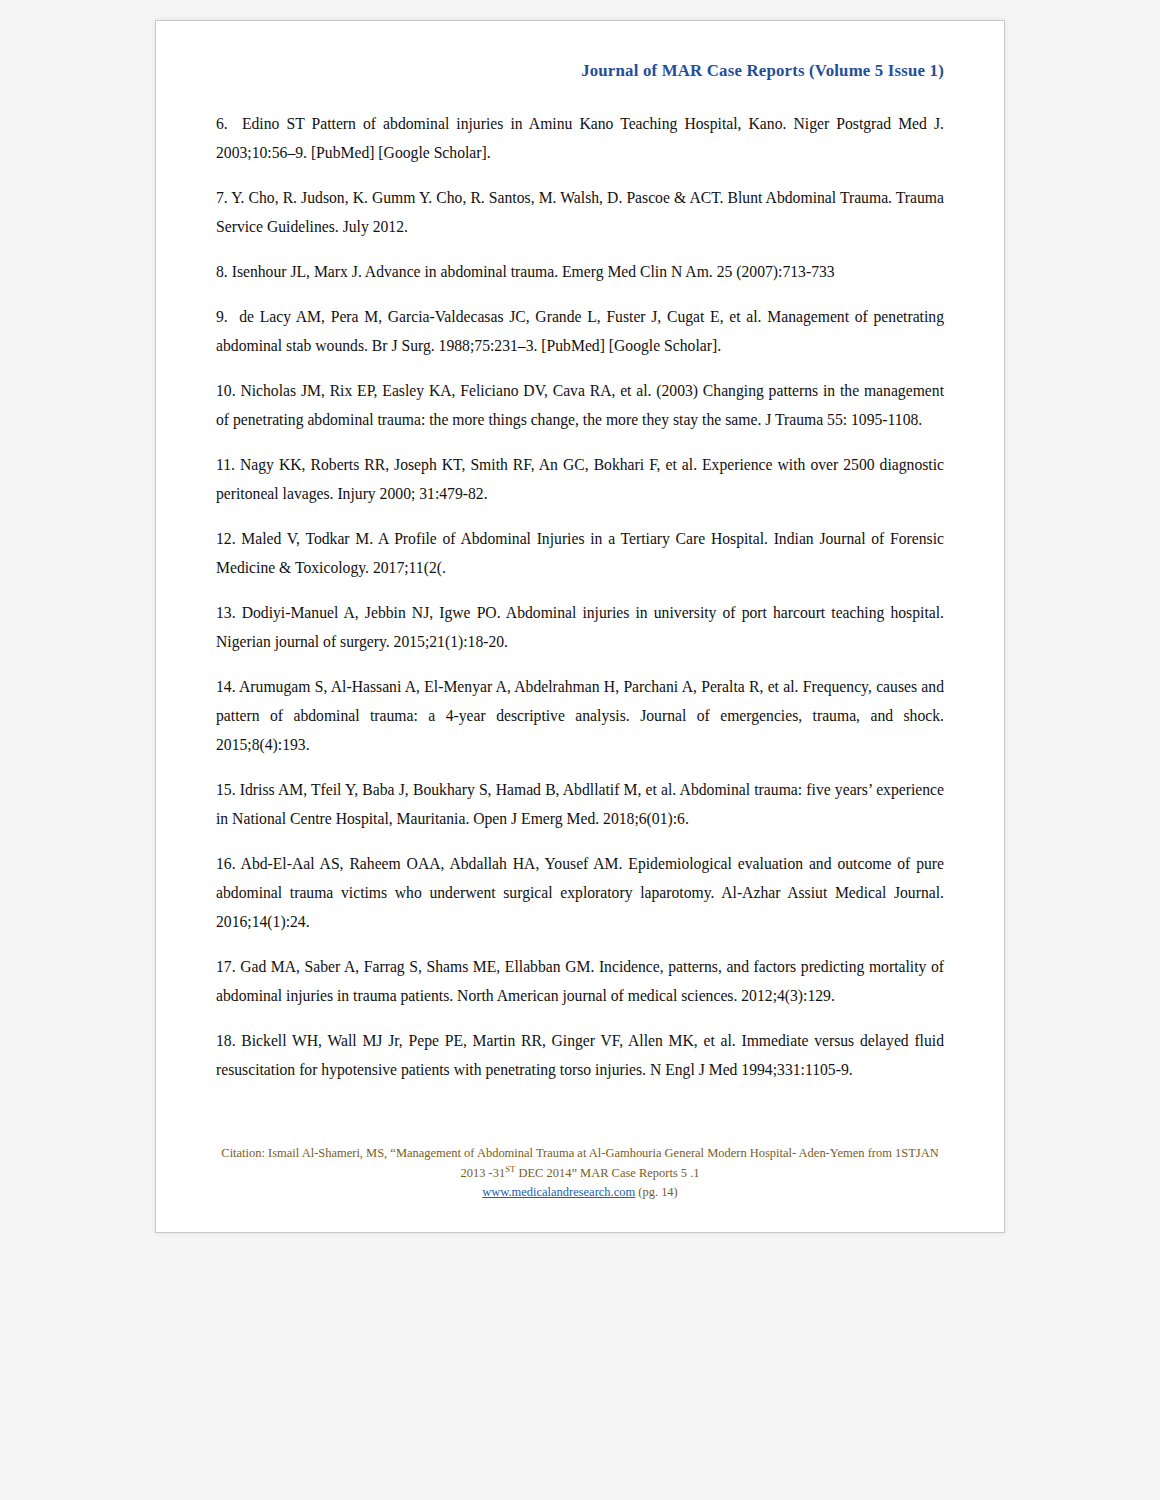Journal of MAR Case Reports (Volume 5 Issue 1)
6. Edino ST Pattern of abdominal injuries in Aminu Kano Teaching Hospital, Kano. Niger Postgrad Med J. 2003;10:56–9. [PubMed] [Google Scholar].
7. Y. Cho, R. Judson, K. Gumm Y. Cho, R. Santos, M. Walsh, D. Pascoe & ACT. Blunt Abdominal Trauma. Trauma Service Guidelines. July 2012.
8. Isenhour JL, Marx J. Advance in abdominal trauma. Emerg Med Clin N Am. 25 (2007):713-733
9. de Lacy AM, Pera M, Garcia-Valdecasas JC, Grande L, Fuster J, Cugat E, et al. Management of penetrating abdominal stab wounds. Br J Surg. 1988;75:231–3. [PubMed] [Google Scholar].
10. Nicholas JM, Rix EP, Easley KA, Feliciano DV, Cava RA, et al. (2003) Changing patterns in the management of penetrating abdominal trauma: the more things change, the more they stay the same. J Trauma 55: 1095-1108.
11. Nagy KK, Roberts RR, Joseph KT, Smith RF, An GC, Bokhari F, et al. Experience with over 2500 diagnostic peritoneal lavages. Injury 2000; 31:479-82.
12. Maled V, Todkar M. A Profile of Abdominal Injuries in a Tertiary Care Hospital. Indian Journal of Forensic Medicine & Toxicology. 2017;11(2(.
13. Dodiyi-Manuel A, Jebbin NJ, Igwe PO. Abdominal injuries in university of port harcourt teaching hospital. Nigerian journal of surgery. 2015;21(1):18-20.
14. Arumugam S, Al-Hassani A, El-Menyar A, Abdelrahman H, Parchani A, Peralta R, et al. Frequency, causes and pattern of abdominal trauma: a 4-year descriptive analysis. Journal of emergencies, trauma, and shock. 2015;8(4):193.
15. Idriss AM, Tfeil Y, Baba J, Boukhary S, Hamad B, Abdllatif M, et al. Abdominal trauma: five years’ experience in National Centre Hospital, Mauritania. Open J Emerg Med. 2018;6(01):6.
16. Abd-El-Aal AS, Raheem OAA, Abdallah HA, Yousef AM. Epidemiological evaluation and outcome of pure abdominal trauma victims who underwent surgical exploratory laparotomy. Al-Azhar Assiut Medical Journal. 2016;14(1):24.
17. Gad MA, Saber A, Farrag S, Shams ME, Ellabban GM. Incidence, patterns, and factors predicting mortality of abdominal injuries in trauma patients. North American journal of medical sciences. 2012;4(3):129.
18. Bickell WH, Wall MJ Jr, Pepe PE, Martin RR, Ginger VF, Allen MK, et al. Immediate versus delayed fluid resuscitation for hypotensive patients with penetrating torso injuries. N Engl J Med 1994;331:1105-9.
Citation: Ismail Al-Shameri, MS, “Management of Abdominal Trauma at Al-Gamhouria General Modern Hospital- Aden-Yemen from 1STJAN 2013 -31ST DEC 2014” MAR Case Reports 5 .1
www.medicalandresearch.com (pg. 14)